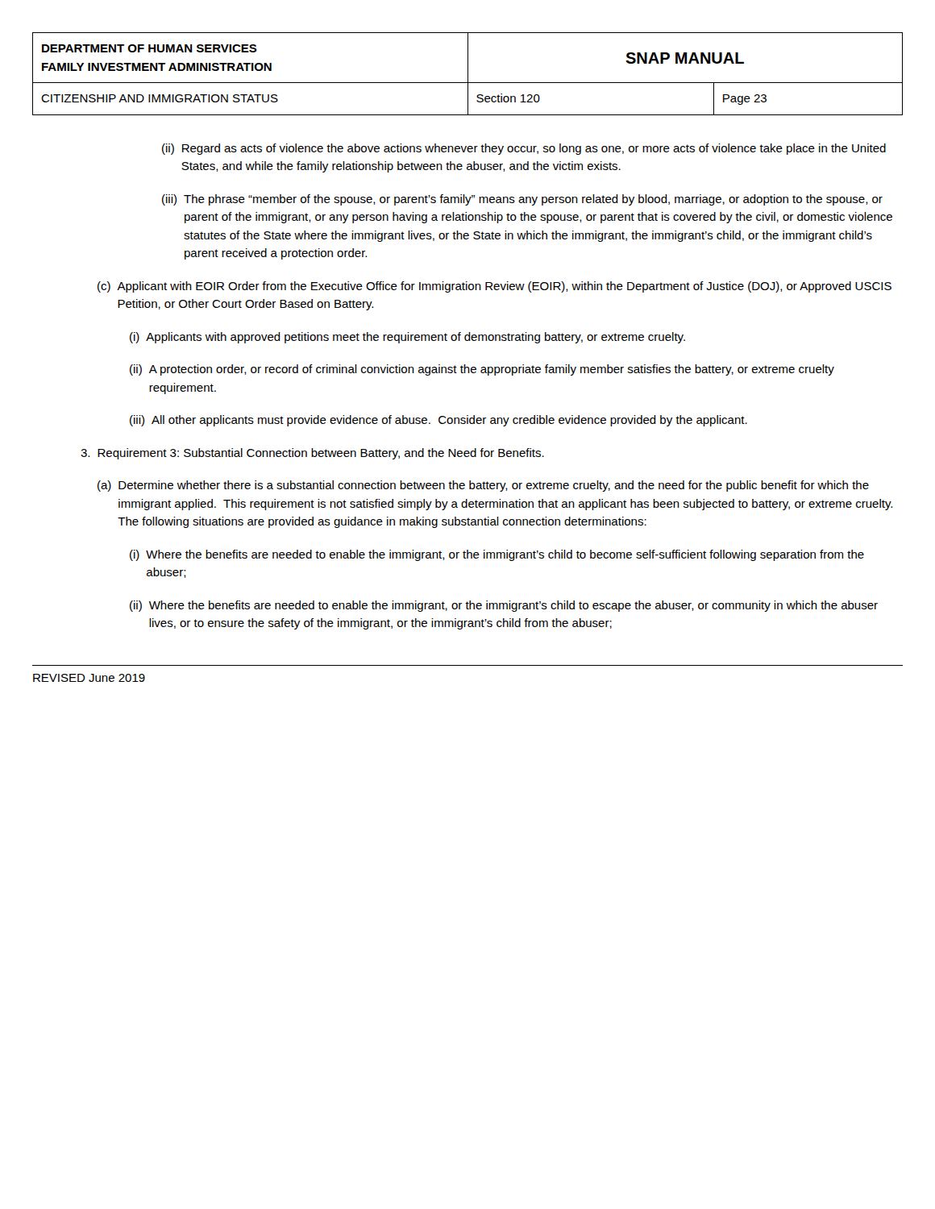| DEPARTMENT OF HUMAN SERVICES FAMILY INVESTMENT ADMINISTRATION | SNAP MANUAL |
| CITIZENSHIP AND IMMIGRATION STATUS | Section 120 | Page 23 |
(ii) Regard as acts of violence the above actions whenever they occur, so long as one, or more acts of violence take place in the United States, and while the family relationship between the abuser, and the victim exists.
(iii) The phrase “member of the spouse, or parent’s family” means any person related by blood, marriage, or adoption to the spouse, or parent of the immigrant, or any person having a relationship to the spouse, or parent that is covered by the civil, or domestic violence statutes of the State where the immigrant lives, or the State in which the immigrant, the immigrant’s child, or the immigrant child’s parent received a protection order.
(c) Applicant with EOIR Order from the Executive Office for Immigration Review (EOIR), within the Department of Justice (DOJ), or Approved USCIS Petition, or Other Court Order Based on Battery.
(i) Applicants with approved petitions meet the requirement of demonstrating battery, or extreme cruelty.
(ii) A protection order, or record of criminal conviction against the appropriate family member satisfies the battery, or extreme cruelty requirement.
(iii) All other applicants must provide evidence of abuse. Consider any credible evidence provided by the applicant.
3. Requirement 3: Substantial Connection between Battery, and the Need for Benefits.
(a) Determine whether there is a substantial connection between the battery, or extreme cruelty, and the need for the public benefit for which the immigrant applied. This requirement is not satisfied simply by a determination that an applicant has been subjected to battery, or extreme cruelty. The following situations are provided as guidance in making substantial connection determinations:
(i) Where the benefits are needed to enable the immigrant, or the immigrant’s child to become self-sufficient following separation from the abuser;
(ii) Where the benefits are needed to enable the immigrant, or the immigrant’s child to escape the abuser, or community in which the abuser lives, or to ensure the safety of the immigrant, or the immigrant’s child from the abuser;
REVISED June 2019